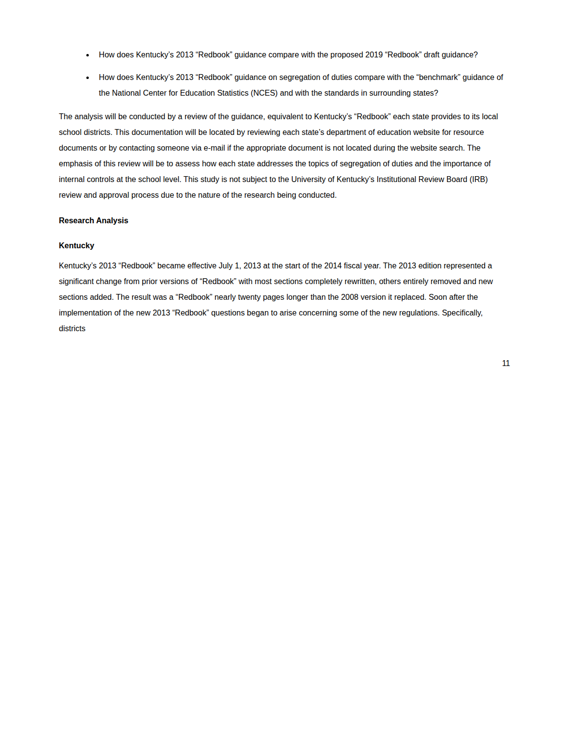How does Kentucky’s 2013 “Redbook” guidance compare with the proposed 2019 “Redbook” draft guidance?
How does Kentucky’s 2013 “Redbook” guidance on segregation of duties compare with the “benchmark” guidance of the National Center for Education Statistics (NCES) and with the standards in surrounding states?
The analysis will be conducted by a review of the guidance, equivalent to Kentucky’s “Redbook” each state provides to its local school districts. This documentation will be located by reviewing each state’s department of education website for resource documents or by contacting someone via e-mail if the appropriate document is not located during the website search. The emphasis of this review will be to assess how each state addresses the topics of segregation of duties and the importance of internal controls at the school level. This study is not subject to the University of Kentucky’s Institutional Review Board (IRB) review and approval process due to the nature of the research being conducted.
Research Analysis
Kentucky
Kentucky’s 2013 “Redbook” became effective July 1, 2013 at the start of the 2014 fiscal year. The 2013 edition represented a significant change from prior versions of “Redbook” with most sections completely rewritten, others entirely removed and new sections added. The result was a “Redbook” nearly twenty pages longer than the 2008 version it replaced. Soon after the implementation of the new 2013 “Redbook” questions began to arise concerning some of the new regulations. Specifically, districts
11